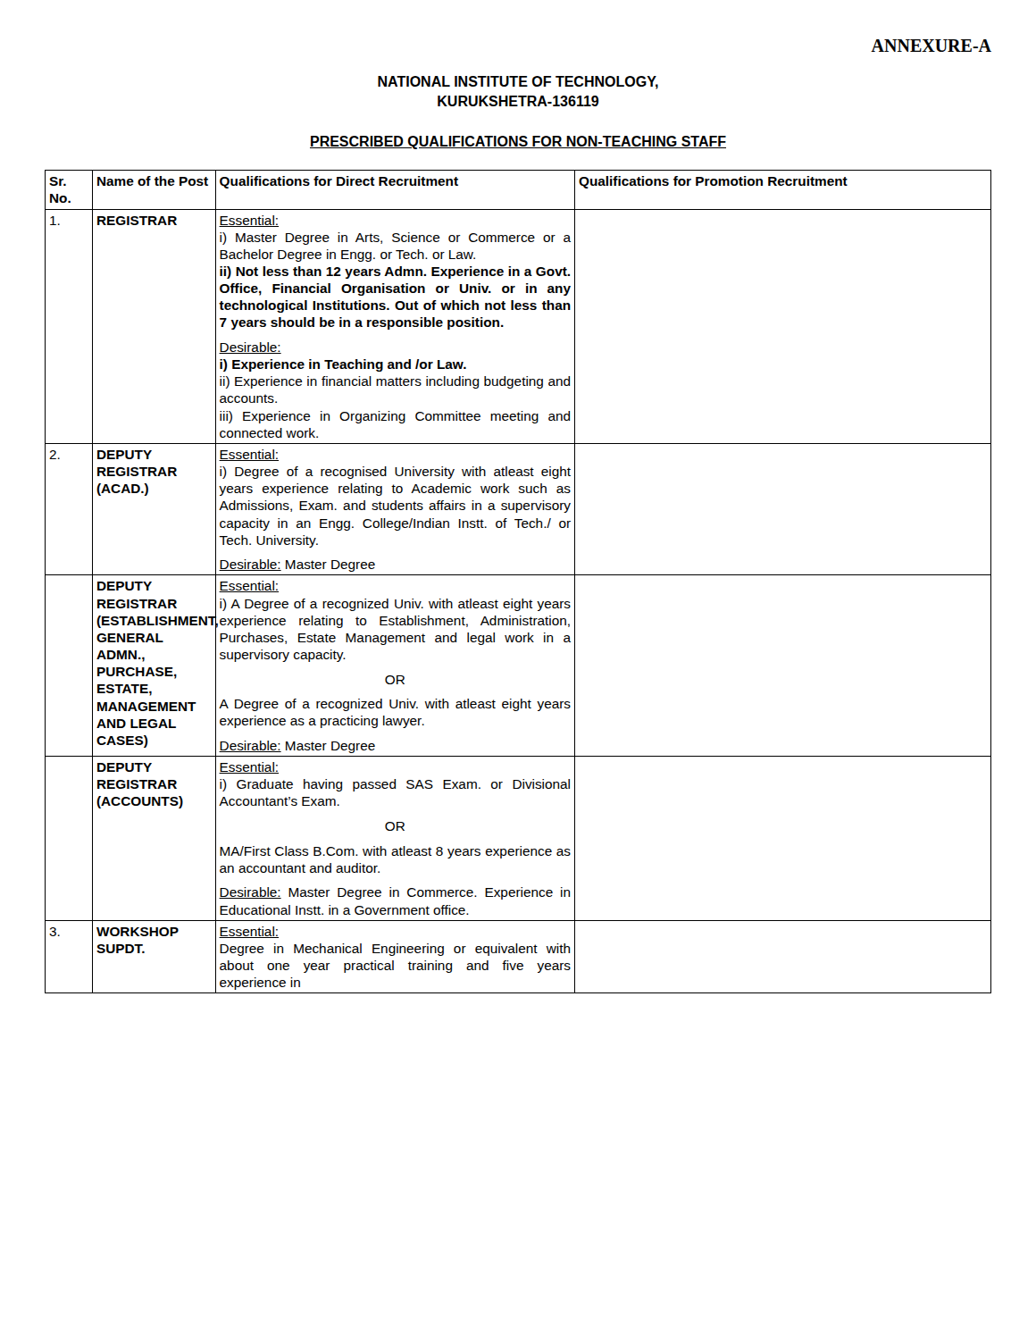ANNEXURE-A
NATIONAL INSTITUTE OF TECHNOLOGY,
KURUKSHETRA-136119
PRESCRIBED QUALIFICATIONS FOR NON-TEACHING STAFF
| Sr. No. | Name of the Post | Qualifications for Direct Recruitment | Qualifications for Promotion Recruitment |
| --- | --- | --- | --- |
| 1. | Registrar | Essential: i) Master Degree in Arts, Science or Commerce or a Bachelor Degree in Engg. or Tech. or Law. ii) Not less than 12 years Admn. Experience in a Govt. Office, Financial Organisation or Univ. or in any technological Institutions. Out of which not less than 7 years should be in a responsible position. Desirable: i) Experience in Teaching and /or Law. ii) Experience in financial matters including budgeting and accounts. iii) Experience in Organizing Committee meeting and connected work. | |
| 2. | Deputy Registrar (Acad.) | Essential: i) Degree of a recognised University with atleast eight years experience relating to Academic work such as Admissions, Exam. and students affairs in a supervisory capacity in an Engg. College/Indian Instt. of Tech./ or Tech. University. Desirable: Master Degree | |
| | Deputy Registrar (Establishment, General Admn., Purchase, Estate, Management and Legal Cases) | Essential: i) A Degree of a recognized Univ. with atleast eight years experience relating to Establishment, Administration, Purchases, Estate Management and legal work in a supervisory capacity. OR A Degree of a recognized Univ. with atleast eight years experience as a practicing lawyer. Desirable: Master Degree | |
| | Deputy Registrar (Accounts) | Essential: i) Graduate having passed SAS Exam. or Divisional Accountant’s Exam. OR MA/First Class B.Com. with atleast 8 years experience as an accountant and auditor. Desirable: Master Degree in Commerce. Experience in Educational Instt. in a Government office. | |
| 3. | Workshop Supdt. | Essential: Degree in Mechanical Engineering or equivalent with about one year practical training and five years experience in | |